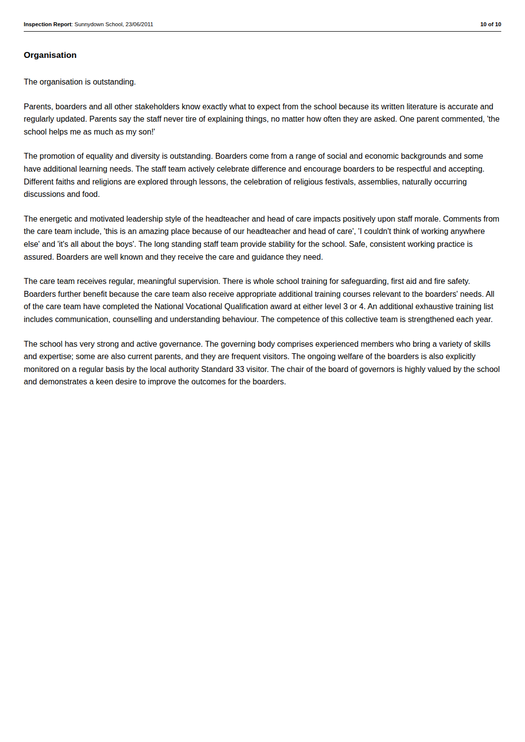Inspection Report: Sunnydown School, 23/06/2011 10 of 10
Organisation
The organisation is outstanding.
Parents, boarders and all other stakeholders know exactly what to expect from the school because its written literature is accurate and regularly updated. Parents say the staff never tire of explaining things, no matter how often they are asked. One parent commented, 'the school helps me as much as my son!'
The promotion of equality and diversity is outstanding. Boarders come from a range of social and economic backgrounds and some have additional learning needs. The staff team actively celebrate difference and encourage boarders to be respectful and accepting. Different faiths and religions are explored through lessons, the celebration of religious festivals, assemblies, naturally occurring discussions and food.
The energetic and motivated leadership style of the headteacher and head of care impacts positively upon staff morale. Comments from the care team include, 'this is an amazing place because of our headteacher and head of care', 'I couldn't think of working anywhere else' and 'it's all about the boys'. The long standing staff team provide stability for the school. Safe, consistent working practice is assured. Boarders are well known and they receive the care and guidance they need.
The care team receives regular, meaningful supervision. There is whole school training for safeguarding, first aid and fire safety. Boarders further benefit because the care team also receive appropriate additional training courses relevant to the boarders' needs. All of the care team have completed the National Vocational Qualification award at either level 3 or 4. An additional exhaustive training list includes communication, counselling and understanding behaviour. The competence of this collective team is strengthened each year.
The school has very strong and active governance. The governing body comprises experienced members who bring a variety of skills and expertise; some are also current parents, and they are frequent visitors. The ongoing welfare of the boarders is also explicitly monitored on a regular basis by the local authority Standard 33 visitor. The chair of the board of governors is highly valued by the school and demonstrates a keen desire to improve the outcomes for the boarders.